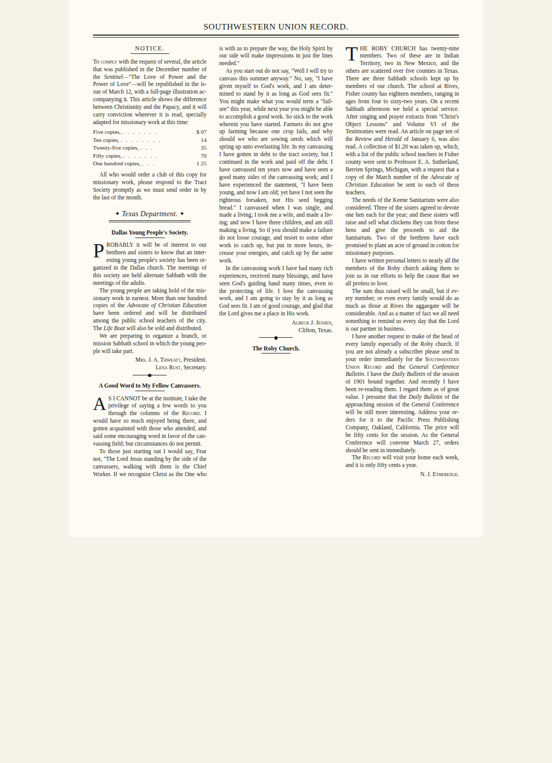SOUTHWESTERN UNION RECORD.
Notice.
To comply with the request of several, the article that was published in the December number of the Sentinel—"The Love of Power and the Power of Love"—will be republished in the issue of March 12, with a full-page illustration accompanying it. This article shows the difference between Christianity and the Papacy, and it will carry conviction wherever it is read, specially adapted for missionary work at this time:
| Five copies, . . . . . . . | $ 07 |
| Ten copies, . . . . . . . . | 14 |
| Twenty-five copies, . . . | 35 |
| Fifty copies, . . . . . . . | 70 |
| One hundred copies, . . . | 1 25 |
All who would order a club of this copy for missionary work, please respond to the Tract Society promptly as we must send order in by the last of the month.
✦ Texas Department. ✦
Dallas Young People's Society.
P
ROBABLY it will be of interest to our brethren and sisters to know that an interesting young people's society has been organized in the Dallas church. The meetings of this society are held alternate Sabbath with the meetings of the adults.
The young people are taking hold of the missionary work in earnest. More than one hundred copies of the Advocate of Christian Education have been ordered and will be distributed among the public school teachers of the city. The Life Boat will also be sold and distributed.
We are preparing to organize a branch, or mission Sabbath school in which the young people will take part.
Mrs. J. A. Thweatt, President. Lena Rust, Secretary.
A Good Word to My Fellow Canvassers.
A
S I CANNOT be at the institute, I take the privilege of saying a few words to you through the columns of the Record. I would have so much enjoyed being there, and gotten acquainted with those who attended, and said some encouraging word in favor of the canvassing field; but circumstances do not permit.
To those just starting out I would say, Fear not, "The Lord Jesus standing by the side of the canvassers, walking with them is the Chief Worker. If we recognize Christ as the One who is with us to prepare the way, the Holy Spirit by our side will make impressions in just the lines needed."
As you start out do not say, "Well I will try to canvass this summer anyway." No, say, "I have given myself to God's work, and I am determined to stand by it as long as God sees fit." You might make what you would term a "failure" this year, while next year you might be able to accomplish a good work. So stick to the work wherein you have started. Farmers do not give up farming because one crop fails, and why should we who are sowing seeds which will spring up unto everlasting life. In my canvassing I have gotten in debt to the tract society, but I continued in the work and paid off the debt. I have canvassed ten years now and have seen a good many sides of the canvassing work; and I have experienced the statement, "I have been young, and now I am old; yet have I not seen the righteous forsaken, nor His seed begging bread." I canvassed when I was single, and made a living; I took me a wife, and made a living; and now I have three children, and am still making a living. So if you should make a failure do not loose courage, and resort to some other work to catch up, but put in more hours, increase your energies, and catch up by the same work.
In the canvassing work I have had many rich experiences, received many blessings, and have seen God's guiding hand many times, even to the protecting of life. I love the canvassing work, and I am going to stay by it as long as God sees fit. I am of good courage, and glad that the Lord gives me a place in His work.
Albeck J. Jensen, Clifton, Texas.
The Roby Church.
T
HE ROBY CHURCH has twenty-nine members. Two of these are in Indian Territory, two in New Mexico, and the others are scattered over five counties in Texas. There are three Sabbath schools kept up by members of our church. The school at Rives, Fisher county has eighteen members, ranging in ages from four to sixty-two years. On a recent Sabbath afternoon we held a special service. After singing and prayer extracts from "Christ's Object Lessons" and Volume VI of the Testimonies were read. An article on page ten of the Review and Herald of January 6, was also read. A collection of $1.20 was taken up, which, with a list of the public school teachers in Fisher county were sent to Professor E. A. Sutherland, Berrien Springs, Michigan, with a request that a copy of the March number of the Advocate of Christian Education be sent to each of these teachers.
The needs of the Keene Sanitarium were also considered. Three of the sisters agreed to devote one hen each for the year; and these sisters will raise and sell what chickens they can from these hens and give the proceeds to aid the Sanitarium. Two of the brethren have each promised to plant an acre of ground in cotton for missionary purposes.
I have written personal letters to nearly all the members of the Roby church asking them to join us in our efforts to help the cause that we all profess to love.
The sum thus raised will be small, but if every member, or even every family would do as much as those at Rives the aggaegate will be considerable. And as a matter of fact we all need something to remind us every day that the Lord is our partner in business.
I have another request to make of the head of every family especially of the Roby church. If you are not already a subscriber please send in your order immediately for the Southwestern Union Record and the General Conference Bulletin. I have the Daily Bulletin of the session of 1901 bound together. And recently I have been re-reading them. I regard them as of great value. I presume that the Daily Bulletin of the approaching session of the General Conference will be still more interesting. Address your orders for it to the Pacific Press Publishing Company, Oakland, California. The price will be fifty cents for the session. As the General Conference will convene March 27, orders should be sent in immediately.
The Record will visit your home each week, and it is only fifty cents a year.
N. J. Etheredge.